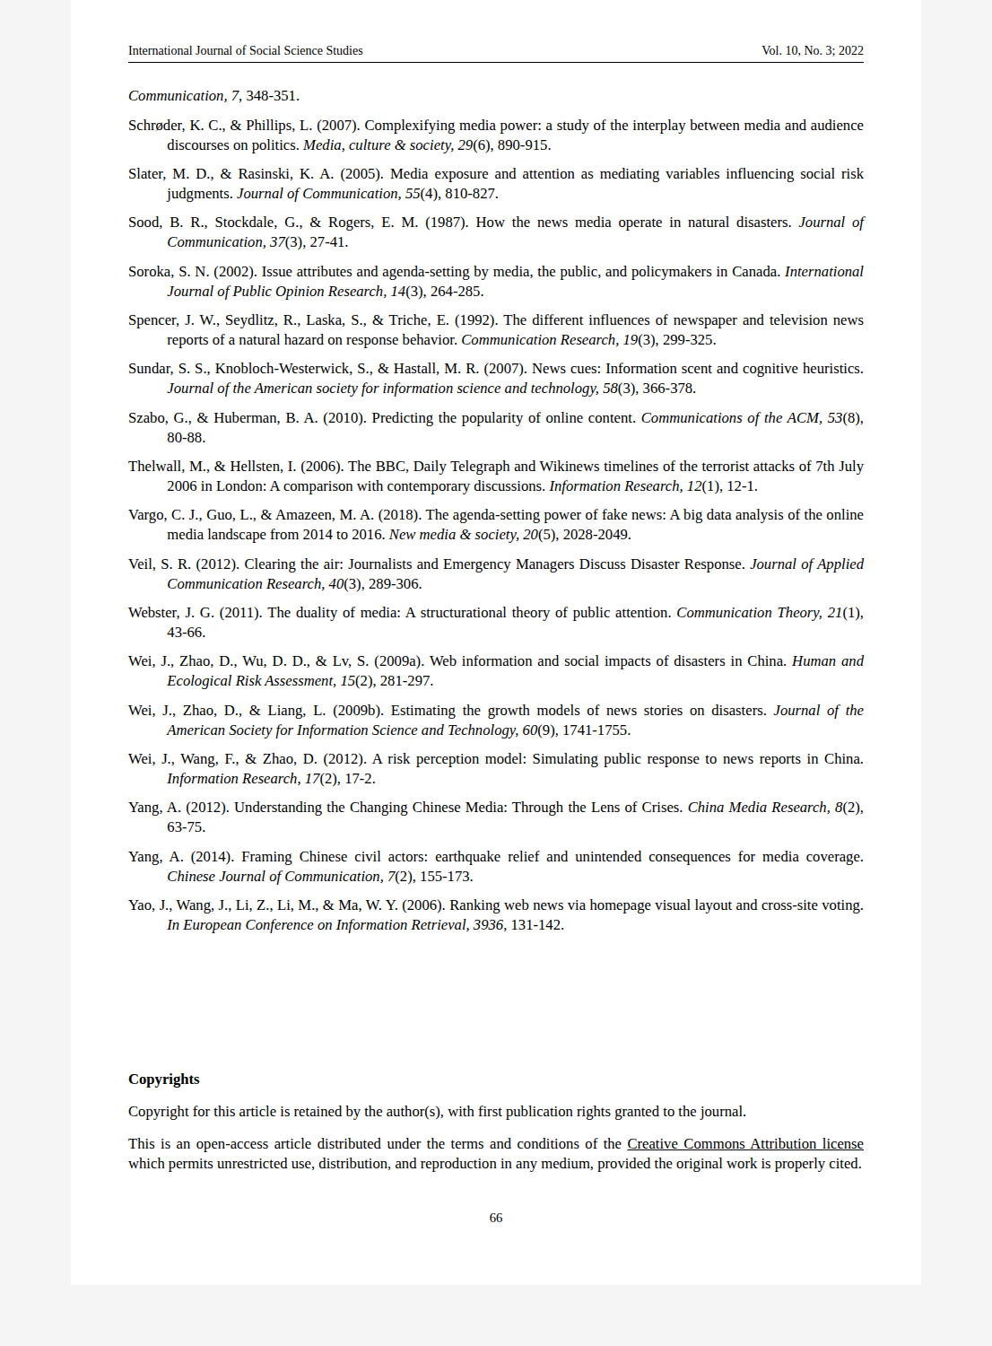International Journal of Social Science Studies Vol. 10, No. 3; 2022
Communication, 7, 348-351.
Schrøder, K. C., & Phillips, L. (2007). Complexifying media power: a study of the interplay between media and audience discourses on politics. Media, culture & society, 29(6), 890-915.
Slater, M. D., & Rasinski, K. A. (2005). Media exposure and attention as mediating variables influencing social risk judgments. Journal of Communication, 55(4), 810-827.
Sood, B. R., Stockdale, G., & Rogers, E. M. (1987). How the news media operate in natural disasters. Journal of Communication, 37(3), 27-41.
Soroka, S. N. (2002). Issue attributes and agenda-setting by media, the public, and policymakers in Canada. International Journal of Public Opinion Research, 14(3), 264-285.
Spencer, J. W., Seydlitz, R., Laska, S., & Triche, E. (1992). The different influences of newspaper and television news reports of a natural hazard on response behavior. Communication Research, 19(3), 299-325.
Sundar, S. S., Knobloch-Westerwick, S., & Hastall, M. R. (2007). News cues: Information scent and cognitive heuristics. Journal of the American society for information science and technology, 58(3), 366-378.
Szabo, G., & Huberman, B. A. (2010). Predicting the popularity of online content. Communications of the ACM, 53(8), 80-88.
Thelwall, M., & Hellsten, I. (2006). The BBC, Daily Telegraph and Wikinews timelines of the terrorist attacks of 7th July 2006 in London: A comparison with contemporary discussions. Information Research, 12(1), 12-1.
Vargo, C. J., Guo, L., & Amazeen, M. A. (2018). The agenda-setting power of fake news: A big data analysis of the online media landscape from 2014 to 2016. New media & society, 20(5), 2028-2049.
Veil, S. R. (2012). Clearing the air: Journalists and Emergency Managers Discuss Disaster Response. Journal of Applied Communication Research, 40(3), 289-306.
Webster, J. G. (2011). The duality of media: A structurational theory of public attention. Communication Theory, 21(1), 43-66.
Wei, J., Zhao, D., Wu, D. D., & Lv, S. (2009a). Web information and social impacts of disasters in China. Human and Ecological Risk Assessment, 15(2), 281-297.
Wei, J., Zhao, D., & Liang, L. (2009b). Estimating the growth models of news stories on disasters. Journal of the American Society for Information Science and Technology, 60(9), 1741-1755.
Wei, J., Wang, F., & Zhao, D. (2012). A risk perception model: Simulating public response to news reports in China. Information Research, 17(2), 17-2.
Yang, A. (2012). Understanding the Changing Chinese Media: Through the Lens of Crises. China Media Research, 8(2), 63-75.
Yang, A. (2014). Framing Chinese civil actors: earthquake relief and unintended consequences for media coverage. Chinese Journal of Communication, 7(2), 155-173.
Yao, J., Wang, J., Li, Z., Li, M., & Ma, W. Y. (2006). Ranking web news via homepage visual layout and cross-site voting. In European Conference on Information Retrieval, 3936, 131-142.
Copyrights
Copyright for this article is retained by the author(s), with first publication rights granted to the journal.
This is an open-access article distributed under the terms and conditions of the Creative Commons Attribution license which permits unrestricted use, distribution, and reproduction in any medium, provided the original work is properly cited.
66